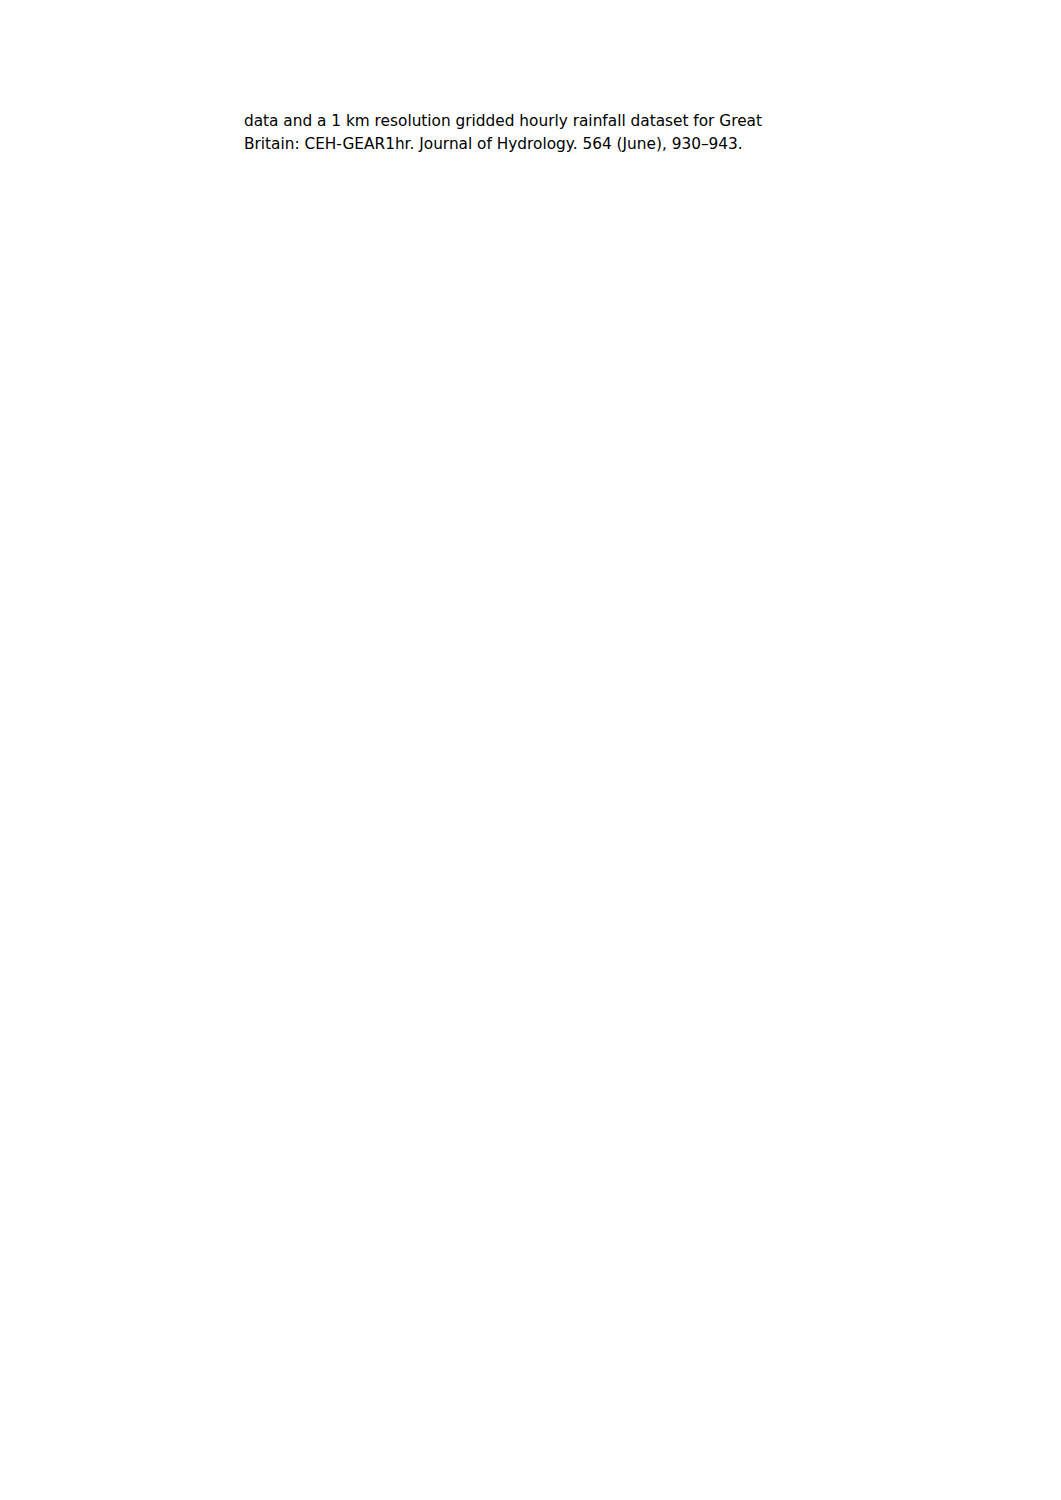data and a 1 km resolution gridded hourly rainfall dataset for Great Britain: CEH-GEAR1hr. Journal of Hydrology. 564 (June), 930–943.